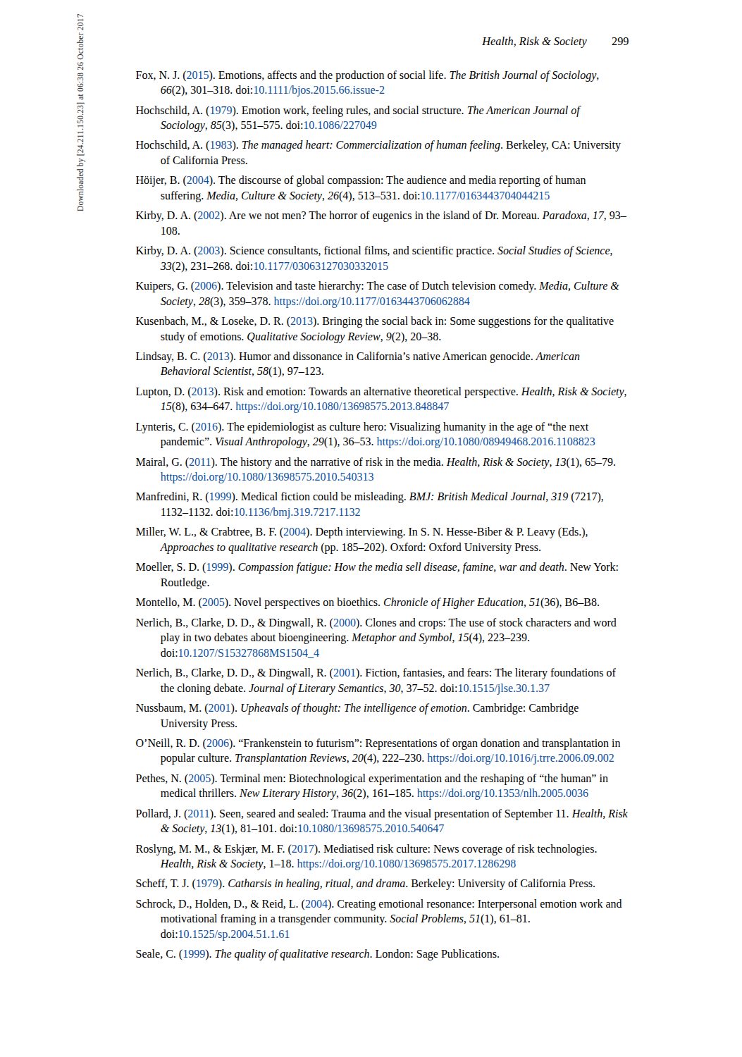Downloaded by [24.211.150.23] at 06:38 26 October 2017
Health, Risk & Society 299
Fox, N. J. (2015). Emotions, affects and the production of social life. The British Journal of Sociology, 66(2), 301–318. doi:10.1111/bjos.2015.66.issue-2
Hochschild, A. (1979). Emotion work, feeling rules, and social structure. The American Journal of Sociology, 85(3), 551–575. doi:10.1086/227049
Hochschild, A. (1983). The managed heart: Commercialization of human feeling. Berkeley, CA: University of California Press.
Höijer, B. (2004). The discourse of global compassion: The audience and media reporting of human suffering. Media, Culture & Society, 26(4), 513–531. doi:10.1177/0163443704044215
Kirby, D. A. (2002). Are we not men? The horror of eugenics in the island of Dr. Moreau. Paradoxa, 17, 93–108.
Kirby, D. A. (2003). Science consultants, fictional films, and scientific practice. Social Studies of Science, 33(2), 231–268. doi:10.1177/03063127030332015
Kuipers, G. (2006). Television and taste hierarchy: The case of Dutch television comedy. Media, Culture & Society, 28(3), 359–378. https://doi.org/10.1177/0163443706062884
Kusenbach, M., & Loseke, D. R. (2013). Bringing the social back in: Some suggestions for the qualitative study of emotions. Qualitative Sociology Review, 9(2), 20–38.
Lindsay, B. C. (2013). Humor and dissonance in California’s native American genocide. American Behavioral Scientist, 58(1), 97–123.
Lupton, D. (2013). Risk and emotion: Towards an alternative theoretical perspective. Health, Risk & Society, 15(8), 634–647. https://doi.org/10.1080/13698575.2013.848847
Lynteris, C. (2016). The epidemiologist as culture hero: Visualizing humanity in the age of “the next pandemic”. Visual Anthropology, 29(1), 36–53. https://doi.org/10.1080/08949468.2016.1108823
Mairal, G. (2011). The history and the narrative of risk in the media. Health, Risk & Society, 13(1), 65–79. https://doi.org/10.1080/13698575.2010.540313
Manfredini, R. (1999). Medical fiction could be misleading. BMJ: British Medical Journal, 319 (7217), 1132–1132. doi:10.1136/bmj.319.7217.1132
Miller, W. L., & Crabtree, B. F. (2004). Depth interviewing. In S. N. Hesse-Biber & P. Leavy (Eds.), Approaches to qualitative research (pp. 185–202). Oxford: Oxford University Press.
Moeller, S. D. (1999). Compassion fatigue: How the media sell disease, famine, war and death. New York: Routledge.
Montello, M. (2005). Novel perspectives on bioethics. Chronicle of Higher Education, 51(36), B6–B8.
Nerlich, B., Clarke, D. D., & Dingwall, R. (2000). Clones and crops: The use of stock characters and word play in two debates about bioengineering. Metaphor and Symbol, 15(4), 223–239. doi:10.1207/S15327868MS1504_4
Nerlich, B., Clarke, D. D., & Dingwall, R. (2001). Fiction, fantasies, and fears: The literary foundations of the cloning debate. Journal of Literary Semantics, 30, 37–52. doi:10.1515/jlse.30.1.37
Nussbaum, M. (2001). Upheavals of thought: The intelligence of emotion. Cambridge: Cambridge University Press.
O’Neill, R. D. (2006). “Frankenstein to futurism”: Representations of organ donation and transplantation in popular culture. Transplantation Reviews, 20(4), 222–230. https://doi.org/10.1016/j.trre.2006.09.002
Pethes, N. (2005). Terminal men: Biotechnological experimentation and the reshaping of “the human” in medical thrillers. New Literary History, 36(2), 161–185. https://doi.org/10.1353/nlh.2005.0036
Pollard, J. (2011). Seen, seared and sealed: Trauma and the visual presentation of September 11. Health, Risk & Society, 13(1), 81–101. doi:10.1080/13698575.2010.540647
Roslyng, M. M., & Eskjær, M. F. (2017). Mediatised risk culture: News coverage of risk technologies. Health, Risk & Society, 1–18. https://doi.org/10.1080/13698575.2017.1286298
Scheff, T. J. (1979). Catharsis in healing, ritual, and drama. Berkeley: University of California Press.
Schrock, D., Holden, D., & Reid, L. (2004). Creating emotional resonance: Interpersonal emotion work and motivational framing in a transgender community. Social Problems, 51(1), 61–81. doi:10.1525/sp.2004.51.1.61
Seale, C. (1999). The quality of qualitative research. London: Sage Publications.